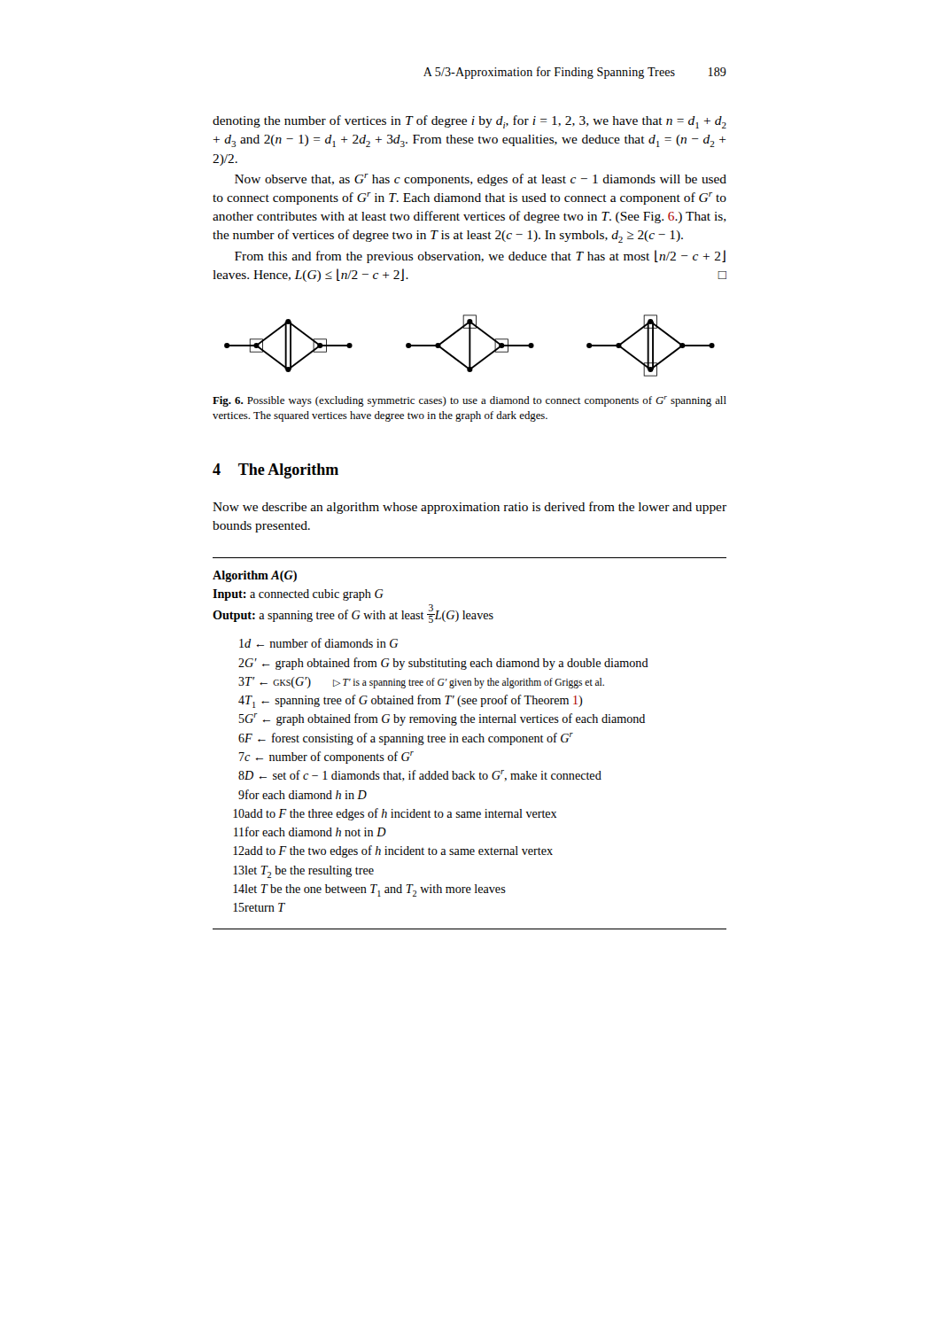A 5/3-Approximation for Finding Spanning Trees189
denoting the number of vertices in T of degree i by di, for i = 1, 2, 3, we have that n = d1 + d2 + d3 and 2(n − 1) = d1 + 2d2 + 3d3. From these two equalities, we deduce that d1 = (n − d2 + 2)/2.
Now observe that, as Gr has c components, edges of at least c − 1 diamonds will be used to connect components of Gr in T. Each diamond that is used to connect a component of Gr to another contributes with at least two different vertices of degree two in T. (See Fig. 6.) That is, the number of vertices of degree two in T is at least 2(c − 1). In symbols, d2 ≥ 2(c − 1).
From this and from the previous observation, we deduce that T has at most ⌊n/2 − c + 2⌋ leaves. Hence, L(G) ≤ ⌊n/2 − c + 2⌋.□
Fig. 6. Possible ways (excluding symmetric cases) to use a diamond to connect components of Gr spanning all vertices. The squared vertices have degree two in the graph of dark edges.
4 The Algorithm
Now we describe an algorithm whose approximation ratio is derived from the lower and upper bounds presented.
Algorithm A(G)
Input: a connected cubic graph G
Output: a spanning tree of G with at least 35 L(G) leaves
| 1 | d ← number of diamonds in G |
| 2 | G′ ← graph obtained from G by substituting each diamond by a double diamond |
| 3 | T′ ← gks ( G′ ) ▷ T′ is a spanning tree of G′ given by the algorithm of Griggs et al. |
| 4 | T 1 ← spanning tree of G obtained from T′ (see proof of Theorem 1 ) |
| 5 | G r ← graph obtained from G by removing the internal vertices of each diamond |
| 6 | F ← forest consisting of a spanning tree in each component of G r |
| 7 | c ← number of components of G r |
| 8 | D ← set of c − 1 diamonds that, if added back to G r , make it connected |
| 9 | for each diamond h in D |
| 10 | add to F the three edges of h incident to a same internal vertex |
| 11 | for each diamond h not in D |
| 12 | add to F the two edges of h incident to a same external vertex |
| 13 | let T 2 be the resulting tree |
| 14 | let T be the one between T 1 and T 2 with more leaves |
| 15 | return T |